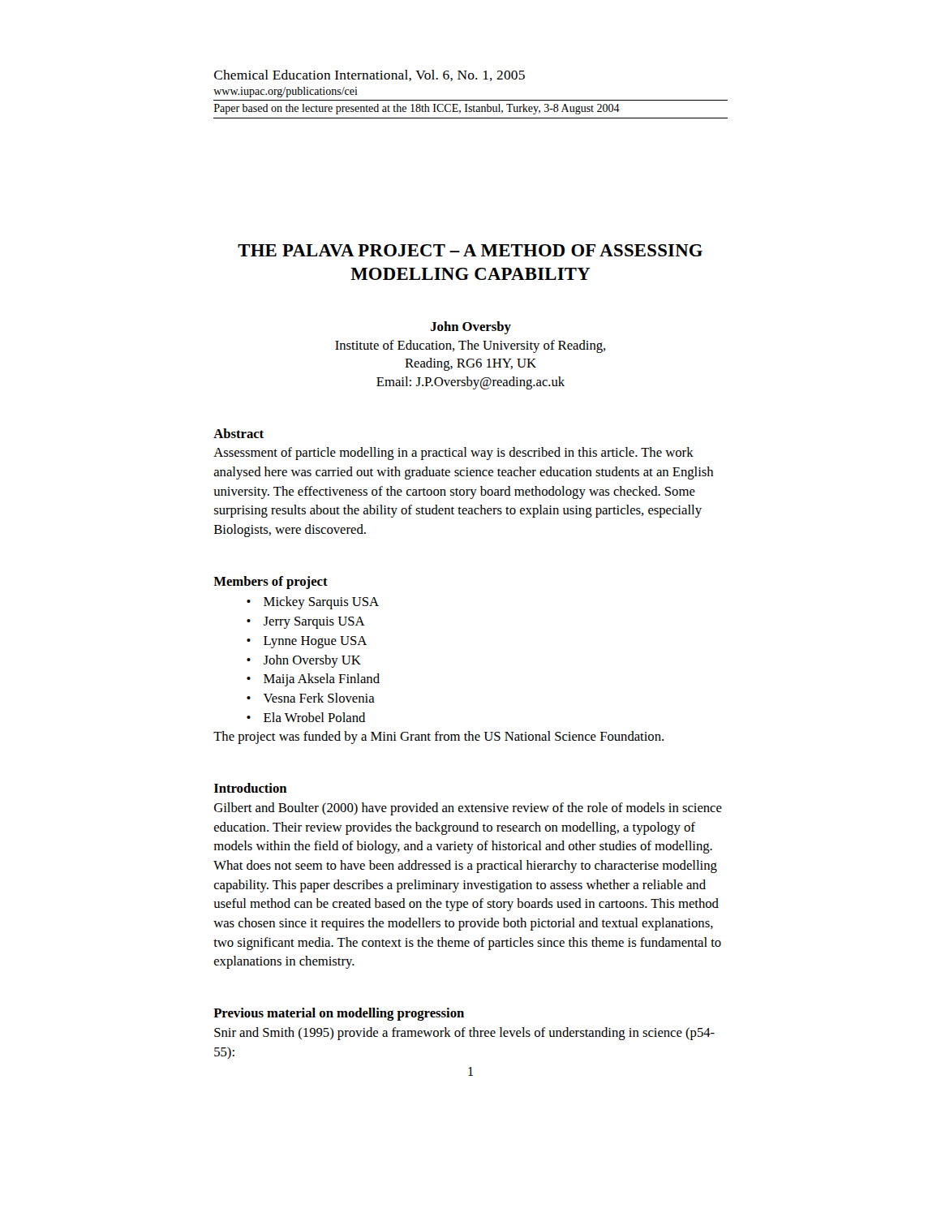Chemical Education International, Vol. 6, No. 1, 2005
www.iupac.org/publications/cei
Paper based on the lecture presented at the 18th ICCE, Istanbul, Turkey, 3-8 August 2004
THE PALAVA PROJECT – A METHOD OF ASSESSING
MODELLING CAPABILITY
John Oversby
Institute of Education, The University of Reading,
Reading, RG6 1HY, UK
Email: J.P.Oversby@reading.ac.uk
Abstract
Assessment of particle modelling in a practical way is described in this article. The work analysed here was carried out with graduate science teacher education students at an English university. The effectiveness of the cartoon story board methodology was checked. Some surprising results about the ability of student teachers to explain using particles, especially Biologists, were discovered.
Members of project
Mickey Sarquis USA
Jerry Sarquis USA
Lynne Hogue USA
John Oversby UK
Maija Aksela Finland
Vesna Ferk Slovenia
Ela Wrobel Poland
The project was funded by a Mini Grant from the US National Science Foundation.
Introduction
Gilbert and Boulter (2000) have provided an extensive review of the role of models in science education. Their review provides the background to research on modelling, a typology of models within the field of biology, and a variety of historical and other studies of modelling. What does not seem to have been addressed is a practical hierarchy to characterise modelling capability. This paper describes a preliminary investigation to assess whether a reliable and useful method can be created based on the type of story boards used in cartoons. This method was chosen since it requires the modellers to provide both pictorial and textual explanations, two significant media. The context is the theme of particles since this theme is fundamental to explanations in chemistry.
Previous material on modelling progression
Snir and Smith (1995) provide a framework of three levels of understanding in science (p54-55):
1